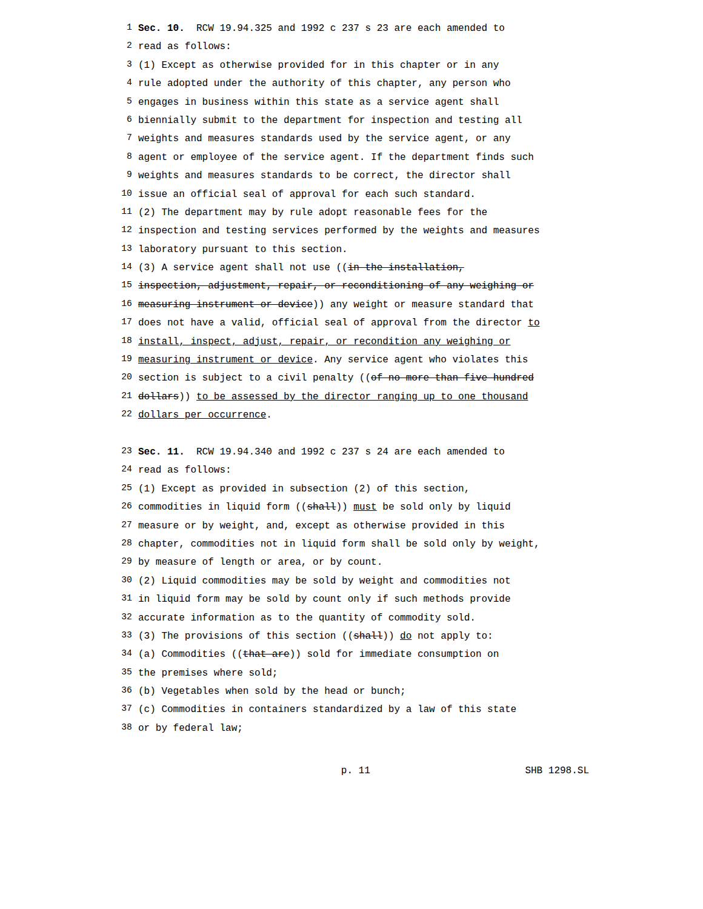1 Sec. 10. RCW 19.94.325 and 1992 c 237 s 23 are each amended to
2read as follows:
3(1) Except as otherwise provided for in this chapter or in any
4rule adopted under the authority of this chapter, any person who
5engages in business within this state as a service agent shall
6biennially submit to the department for inspection and testing all
7weights and measures standards used by the service agent, or any
8agent or employee of the service agent. If the department finds such
9weights and measures standards to be correct, the director shall
10issue an official seal of approval for each such standard.
11(2) The department may by rule adopt reasonable fees for the
12inspection and testing services performed by the weights and measures
13laboratory pursuant to this section.
14(3) A service agent shall not use ((in the installation,
15 inspection, adjustment, repair, or reconditioning of any weighing or
16 measuring instrument or device)) any weight or measure standard that
17does not have a valid, official seal of approval from the director to
18 install, inspect, adjust, repair, or recondition any weighing or
19 measuring instrument or device. Any service agent who violates this
20section is subject to a civil penalty ((of no more than five hundred
21 dollars)) to be assessed by the director ranging up to one thousand
22 dollars per occurrence.
23 Sec. 11. RCW 19.94.340 and 1992 c 237 s 24 are each amended to
24read as follows:
25(1) Except as provided in subsection (2) of this section,
26commodities in liquid form ((shall)) must be sold only by liquid
27measure or by weight, and, except as otherwise provided in this
28chapter, commodities not in liquid form shall be sold only by weight,
29by measure of length or area, or by count.
30(2) Liquid commodities may be sold by weight and commodities not
31in liquid form may be sold by count only if such methods provide
32accurate information as to the quantity of commodity sold.
33(3) The provisions of this section ((shall)) do not apply to:
34(a) Commodities ((that are)) sold for immediate consumption on
35the premises where sold;
36(b) Vegetables when sold by the head or bunch;
37(c) Commodities in containers standardized by a law of this state
38or by federal law;
p. 11 SHB 1298.SL